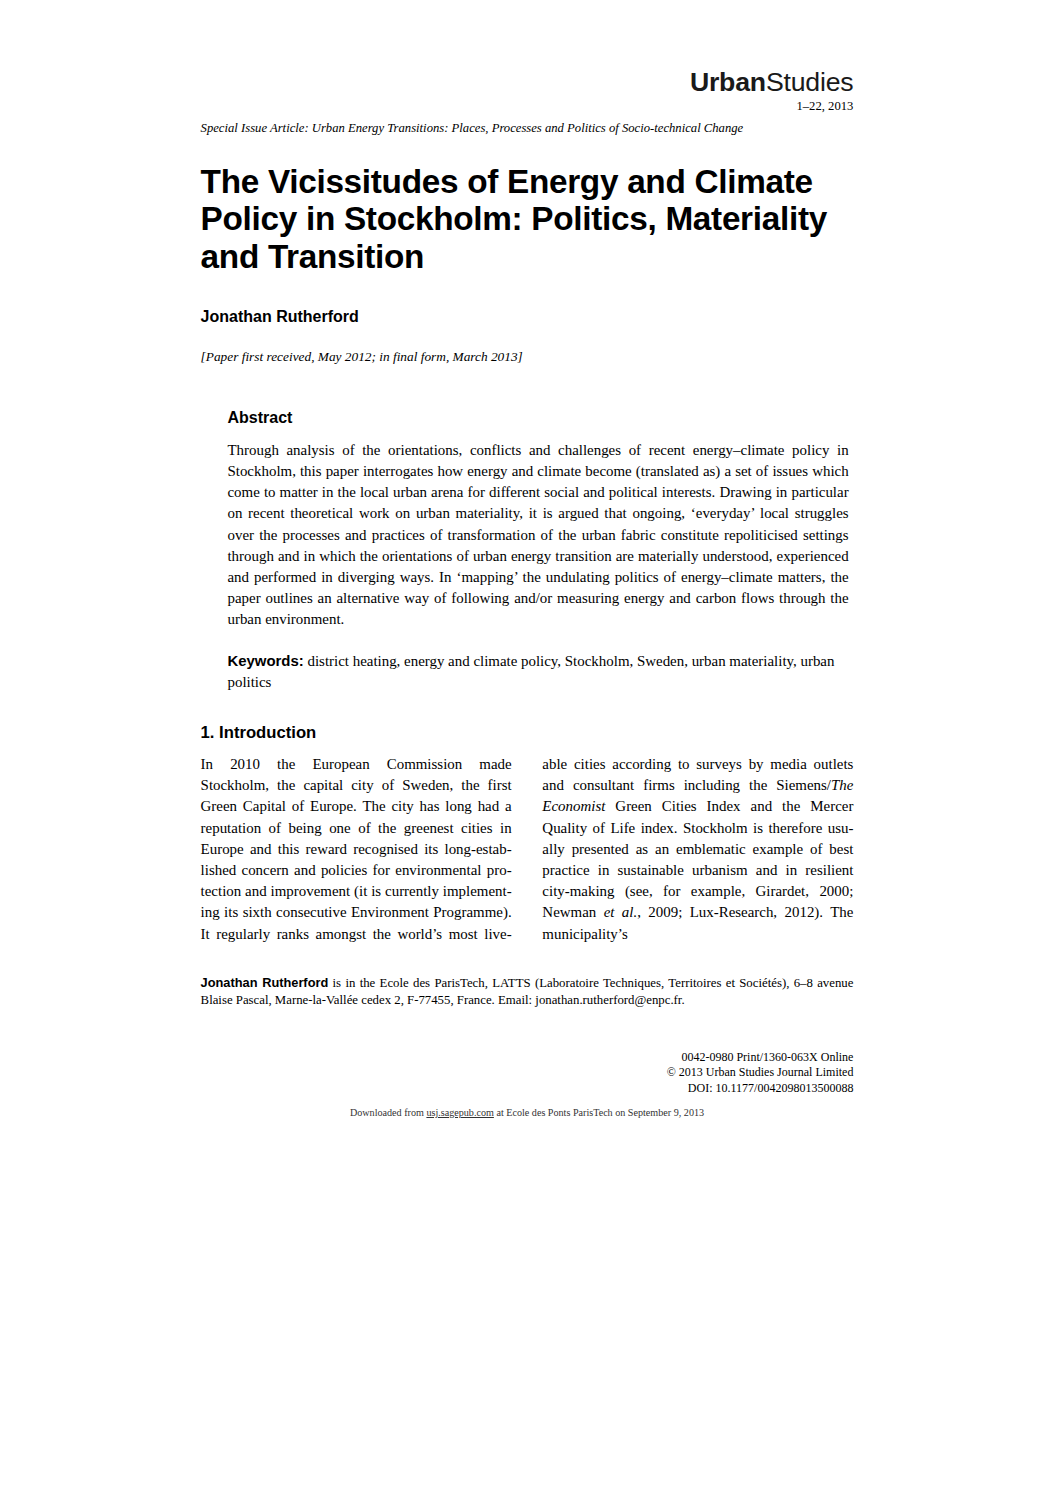Urban Studies
1–22, 2013
Special Issue Article: Urban Energy Transitions: Places, Processes and Politics of Socio-technical Change
The Vicissitudes of Energy and Climate Policy in Stockholm: Politics, Materiality and Transition
Jonathan Rutherford
[Paper first received, May 2012; in final form, March 2013]
Abstract
Through analysis of the orientations, conflicts and challenges of recent energy–climate policy in Stockholm, this paper interrogates how energy and climate become (translated as) a set of issues which come to matter in the local urban arena for different social and political interests. Drawing in particular on recent theoretical work on urban materiality, it is argued that ongoing, ‘everyday’ local struggles over the processes and practices of transformation of the urban fabric constitute repoliticised settings through and in which the orientations of urban energy transition are materially understood, experienced and performed in diverging ways. In ‘mapping’ the undulating politics of energy–climate matters, the paper outlines an alternative way of following and/or measuring energy and carbon flows through the urban environment.
Keywords: district heating, energy and climate policy, Stockholm, Sweden, urban materiality, urban politics
1. Introduction
In 2010 the European Commission made Stockholm, the capital city of Sweden, the first Green Capital of Europe. The city has long had a reputation of being one of the greenest cities in Europe and this reward recognised its long-established concern and policies for environmental protection and improvement (it is currently implementing its sixth consecutive Environment Programme). It regularly ranks amongst the world’s most liveable cities according to surveys by media outlets and consultant firms including the Siemens/The Economist Green Cities Index and the Mercer Quality of Life index. Stockholm is therefore usually presented as an emblematic example of best practice in sustainable urbanism and in resilient city-making (see, for example, Girardet, 2000; Newman et al., 2009; Lux-Research, 2012). The municipality’s
Jonathan Rutherford is in the Ecole des ParisTech, LATTS (Laboratoire Techniques, Territoires et Sociétés), 6–8 avenue Blaise Pascal, Marne-la-Vallée cedex 2, F-77455, France. Email: jonathan.rutherford@enpc.fr.
0042-0980 Print/1360-063X Online
© 2013 Urban Studies Journal Limited
DOI: 10.1177/0042098013500088
Downloaded from usj.sagepub.com at Ecole des Ponts ParisTech on September 9, 2013